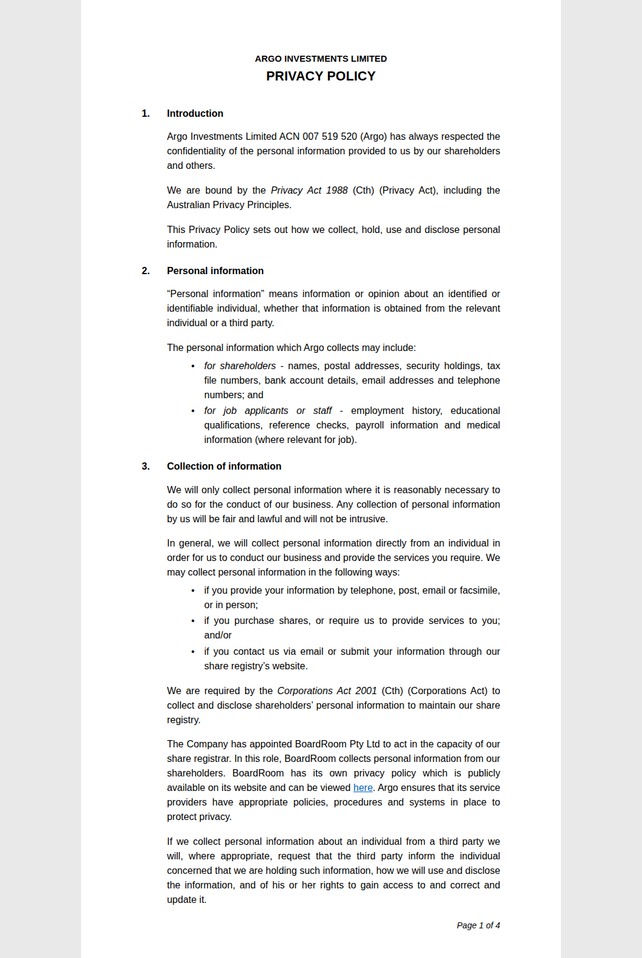ARGO INVESTMENTS LIMITED
PRIVACY POLICY
1. Introduction
Argo Investments Limited ACN 007 519 520 (Argo) has always respected the confidentiality of the personal information provided to us by our shareholders and others.
We are bound by the Privacy Act 1988 (Cth) (Privacy Act), including the Australian Privacy Principles.
This Privacy Policy sets out how we collect, hold, use and disclose personal information.
2. Personal information
“Personal information” means information or opinion about an identified or identifiable individual, whether that information is obtained from the relevant individual or a third party.
The personal information which Argo collects may include:
for shareholders - names, postal addresses, security holdings, tax file numbers, bank account details, email addresses and telephone numbers; and
for job applicants or staff - employment history, educational qualifications, reference checks, payroll information and medical information (where relevant for job).
3. Collection of information
We will only collect personal information where it is reasonably necessary to do so for the conduct of our business. Any collection of personal information by us will be fair and lawful and will not be intrusive.
In general, we will collect personal information directly from an individual in order for us to conduct our business and provide the services you require. We may collect personal information in the following ways:
if you provide your information by telephone, post, email or facsimile, or in person;
if you purchase shares, or require us to provide services to you; and/or
if you contact us via email or submit your information through our share registry’s website.
We are required by the Corporations Act 2001 (Cth) (Corporations Act) to collect and disclose shareholders’ personal information to maintain our share registry.
The Company has appointed BoardRoom Pty Ltd to act in the capacity of our share registrar. In this role, BoardRoom collects personal information from our shareholders. BoardRoom has its own privacy policy which is publicly available on its website and can be viewed here. Argo ensures that its service providers have appropriate policies, procedures and systems in place to protect privacy.
If we collect personal information about an individual from a third party we will, where appropriate, request that the third party inform the individual concerned that we are holding such information, how we will use and disclose the information, and of his or her rights to gain access to and correct and update it.
Page 1 of 4